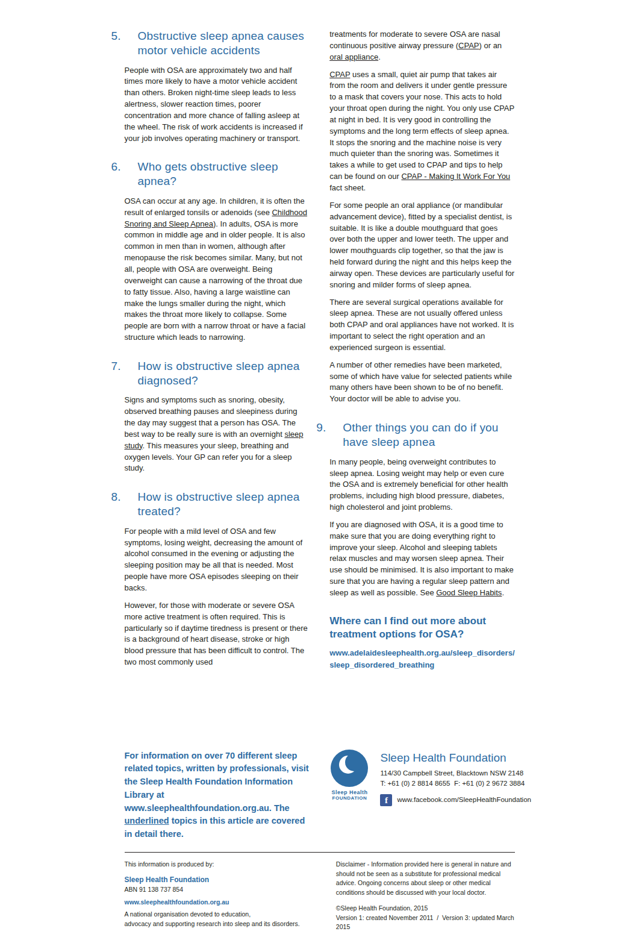5. Obstructive sleep apnea causes motor vehicle accidents
People with OSA are approximately two and half times more likely to have a motor vehicle accident than others. Broken night-time sleep leads to less alertness, slower reaction times, poorer concentration and more chance of falling asleep at the wheel. The risk of work accidents is increased if your job involves operating machinery or transport.
6. Who gets obstructive sleep apnea?
OSA can occur at any age. In children, it is often the result of enlarged tonsils or adenoids (see Childhood Snoring and Sleep Apnea). In adults, OSA is more common in middle age and in older people. It is also common in men than in women, although after menopause the risk becomes similar. Many, but not all, people with OSA are overweight. Being overweight can cause a narrowing of the throat due to fatty tissue. Also, having a large waistline can make the lungs smaller during the night, which makes the throat more likely to collapse. Some people are born with a narrow throat or have a facial structure which leads to narrowing.
7. How is obstructive sleep apnea diagnosed?
Signs and symptoms such as snoring, obesity, observed breathing pauses and sleepiness during the day may suggest that a person has OSA. The best way to be really sure is with an overnight sleep study. This measures your sleep, breathing and oxygen levels. Your GP can refer you for a sleep study.
8. How is obstructive sleep apnea treated?
For people with a mild level of OSA and few symptoms, losing weight, decreasing the amount of alcohol consumed in the evening or adjusting the sleeping position may be all that is needed. Most people have more OSA episodes sleeping on their backs.
However, for those with moderate or severe OSA more active treatment is often required. This is particularly so if daytime tiredness is present or there is a background of heart disease, stroke or high blood pressure that has been difficult to control. The two most commonly used
treatments for moderate to severe OSA are nasal continuous positive airway pressure (CPAP) or an oral appliance.
CPAP uses a small, quiet air pump that takes air from the room and delivers it under gentle pressure to a mask that covers your nose. This acts to hold your throat open during the night. You only use CPAP at night in bed. It is very good in controlling the symptoms and the long term effects of sleep apnea. It stops the snoring and the machine noise is very much quieter than the snoring was. Sometimes it takes a while to get used to CPAP and tips to help can be found on our CPAP - Making It Work For You fact sheet.
For some people an oral appliance (or mandibular advancement device), fitted by a specialist dentist, is suitable. It is like a double mouthguard that goes over both the upper and lower teeth. The upper and lower mouthguards clip together, so that the jaw is held forward during the night and this helps keep the airway open. These devices are particularly useful for snoring and milder forms of sleep apnea.
There are several surgical operations available for sleep apnea. These are not usually offered unless both CPAP and oral appliances have not worked. It is important to select the right operation and an experienced surgeon is essential.
A number of other remedies have been marketed, some of which have value for selected patients while many others have been shown to be of no benefit. Your doctor will be able to advise you.
9. Other things you can do if you have sleep apnea
In many people, being overweight contributes to sleep apnea. Losing weight may help or even cure the OSA and is extremely beneficial for other health problems, including high blood pressure, diabetes, high cholesterol and joint problems.
If you are diagnosed with OSA, it is a good time to make sure that you are doing everything right to improve your sleep. Alcohol and sleeping tablets relax muscles and may worsen sleep apnea. Their use should be minimised. It is also important to make sure that you are having a regular sleep pattern and sleep as well as possible. See Good Sleep Habits.
Where can I find out more about treatment options for OSA?
www.adelaidesleephealth.org.au/sleep_disorders/
sleep_disordered_breathing
For information on over 70 different sleep related topics, written by professionals, visit the Sleep Health Foundation Information Library at www.sleephealthfoundation.org.au. The underlined topics in this article are covered in detail there.
Sleep Health
FOUNDATION
Sleep Health Foundation
114/30 Campbell Street, Blacktown NSW 2148
T: +61 (0) 2 8814 8655 F: +61 (0) 2 9672 3884
f www.facebook.com/SleepHealthFoundation
This information is produced by:
Sleep Health Foundation
ABN 91 138 737 854
www.sleephealthfoundation.org.au
A national organisation devoted to education,
advocacy and supporting research into sleep and its disorders.
Disclaimer - Information provided here is general in nature and should not be seen as a substitute for professional medical advice. Ongoing concerns about sleep or other medical conditions should be discussed with your local doctor.
©Sleep Health Foundation, 2015
Version 1: created November 2011 / Version 3: updated March 2015